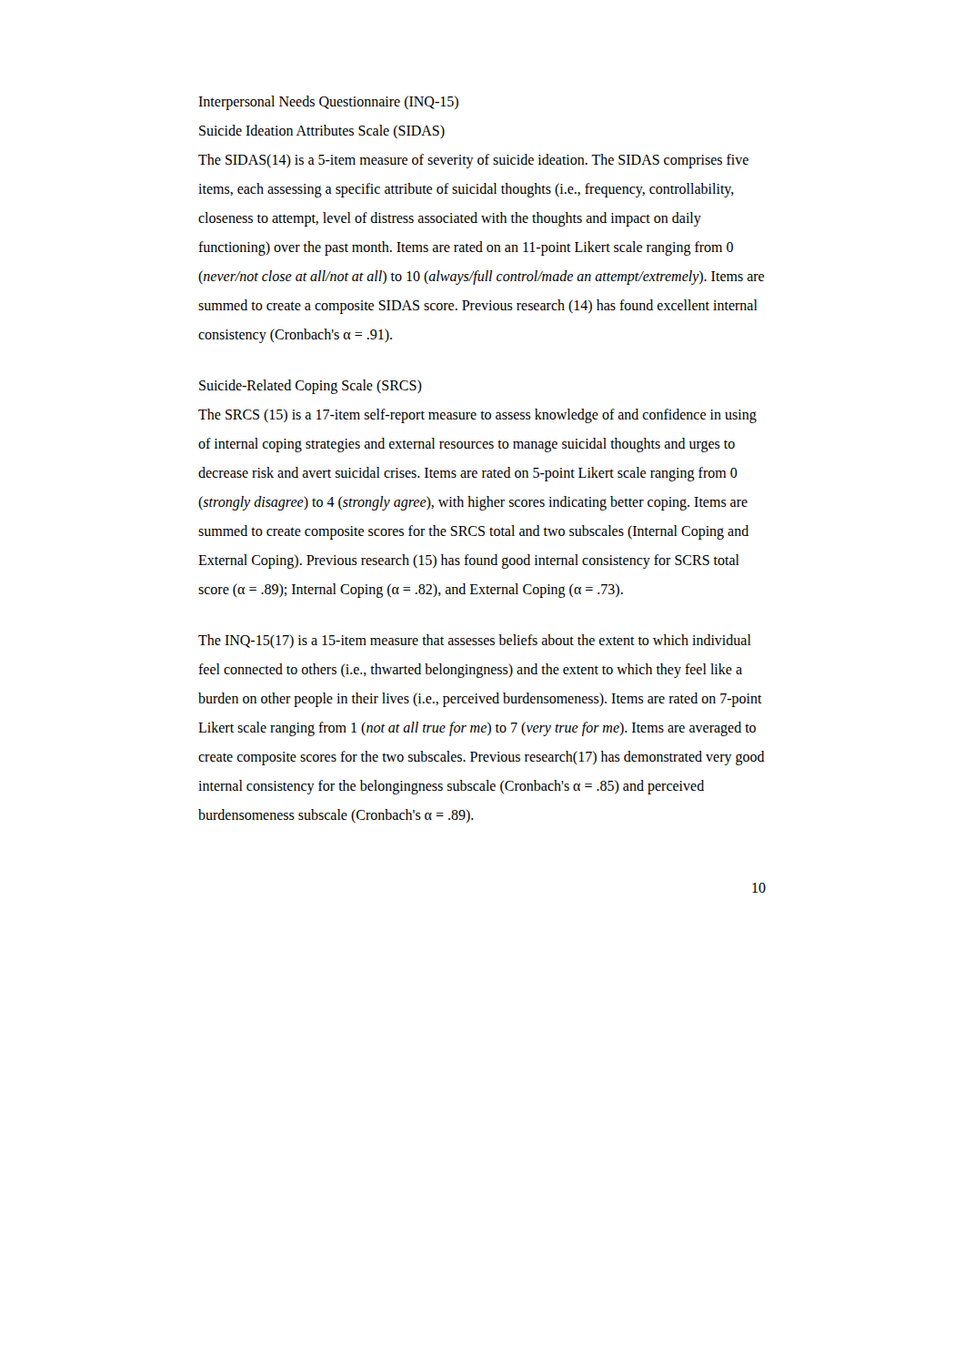Interpersonal Needs Questionnaire (INQ-15)
Suicide Ideation Attributes Scale (SIDAS)
The SIDAS(14) is a 5-item measure of severity of suicide ideation. The SIDAS comprises five items, each assessing a specific attribute of suicidal thoughts (i.e., frequency, controllability, closeness to attempt, level of distress associated with the thoughts and impact on daily functioning) over the past month. Items are rated on an 11-point Likert scale ranging from 0 (never/not close at all/not at all) to 10 (always/full control/made an attempt/extremely). Items are summed to create a composite SIDAS score. Previous research (14) has found excellent internal consistency (Cronbach's α = .91).
Suicide-Related Coping Scale (SRCS)
The SRCS (15) is a 17-item self-report measure to assess knowledge of and confidence in using of internal coping strategies and external resources to manage suicidal thoughts and urges to decrease risk and avert suicidal crises. Items are rated on 5-point Likert scale ranging from 0 (strongly disagree) to 4 (strongly agree), with higher scores indicating better coping. Items are summed to create composite scores for the SRCS total and two subscales (Internal Coping and External Coping). Previous research (15) has found good internal consistency for SCRS total score (α = .89); Internal Coping (α = .82), and External Coping (α = .73).
The INQ-15(17) is a 15-item measure that assesses beliefs about the extent to which individual feel connected to others (i.e., thwarted belongingness) and the extent to which they feel like a burden on other people in their lives (i.e., perceived burdensomeness). Items are rated on 7-point Likert scale ranging from 1 (not at all true for me) to 7 (very true for me). Items are averaged to create composite scores for the two subscales. Previous research(17) has demonstrated very good internal consistency for the belongingness subscale (Cronbach's α = .85) and perceived burdensomeness subscale (Cronbach's α = .89).
10